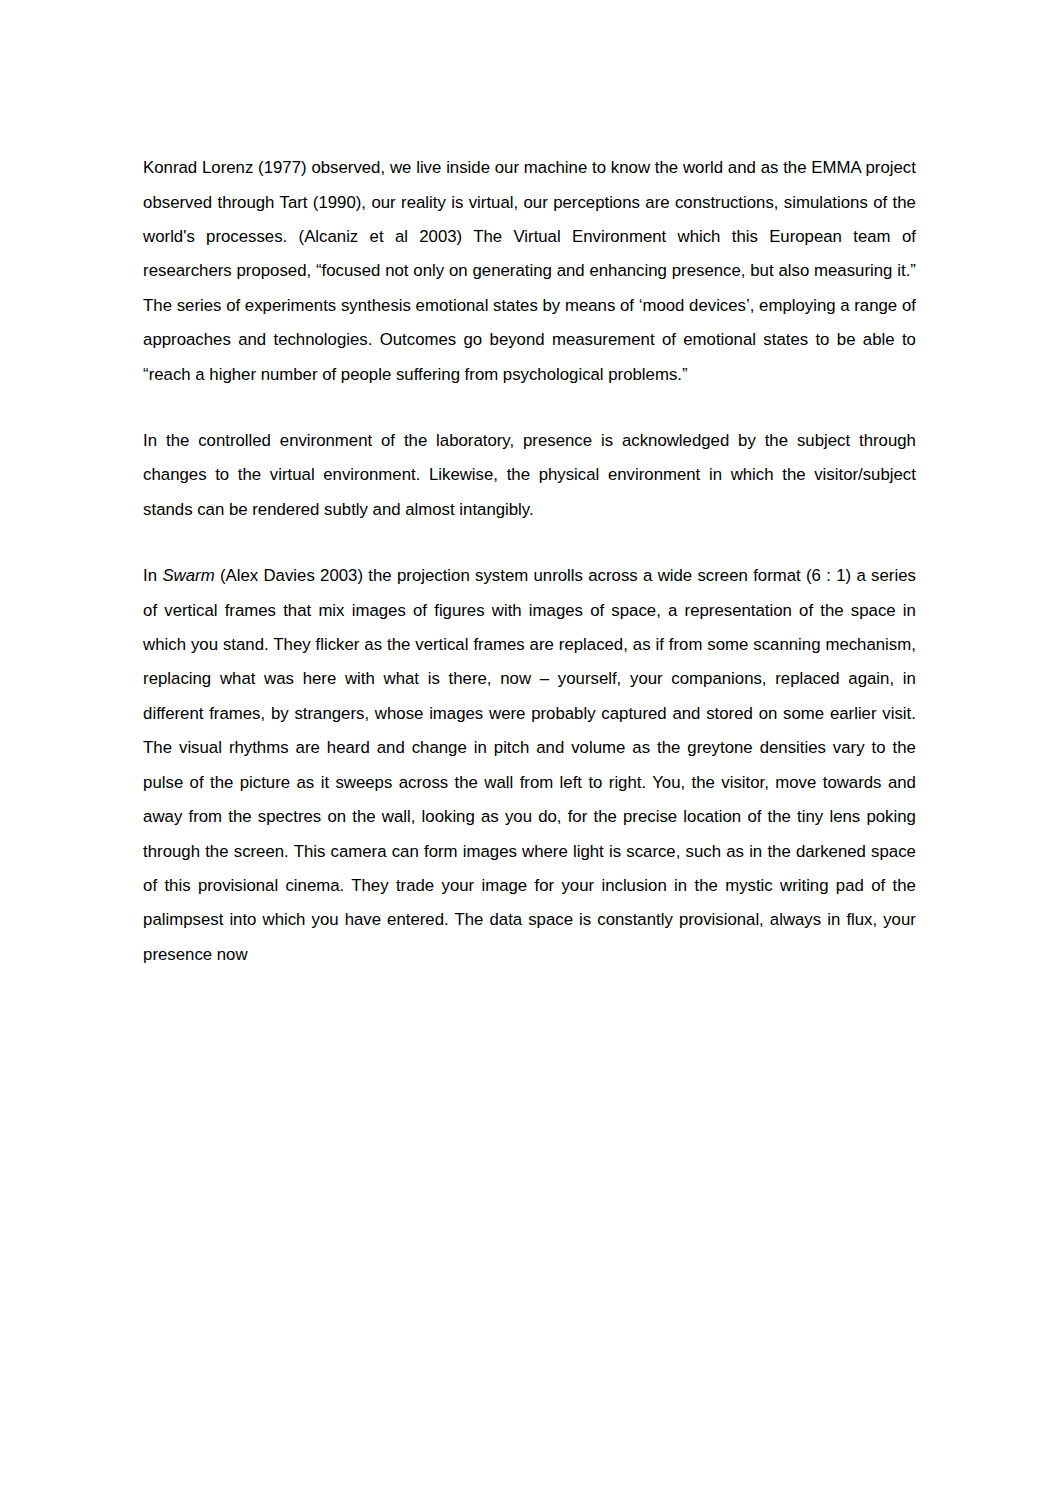Konrad Lorenz (1977) observed, we live inside our machine to know the world and as the EMMA project observed through Tart (1990), our reality is virtual, our perceptions are constructions, simulations of the world's processes. (Alcaniz et al 2003) The Virtual Environment which this European team of researchers proposed, “focused not only on generating and enhancing presence, but also measuring it.” The series of experiments synthesis emotional states by means of ‘mood devices’, employing a range of approaches and technologies. Outcomes go beyond measurement of emotional states to be able to “reach a higher number of people suffering from psychological problems.”
In the controlled environment of the laboratory, presence is acknowledged by the subject through changes to the virtual environment. Likewise, the physical environment in which the visitor/subject stands can be rendered subtly and almost intangibly.
In Swarm (Alex Davies 2003) the projection system unrolls across a wide screen format (6 : 1) a series of vertical frames that mix images of figures with images of space, a representation of the space in which you stand. They flicker as the vertical frames are replaced, as if from some scanning mechanism, replacing what was here with what is there, now – yourself, your companions, replaced again, in different frames, by strangers, whose images were probably captured and stored on some earlier visit. The visual rhythms are heard and change in pitch and volume as the greytone densities vary to the pulse of the picture as it sweeps across the wall from left to right. You, the visitor, move towards and away from the spectres on the wall, looking as you do, for the precise location of the tiny lens poking through the screen. This camera can form images where light is scarce, such as in the darkened space of this provisional cinema. They trade your image for your inclusion in the mystic writing pad of the palimpsest into which you have entered. The data space is constantly provisional, always in flux, your presence now